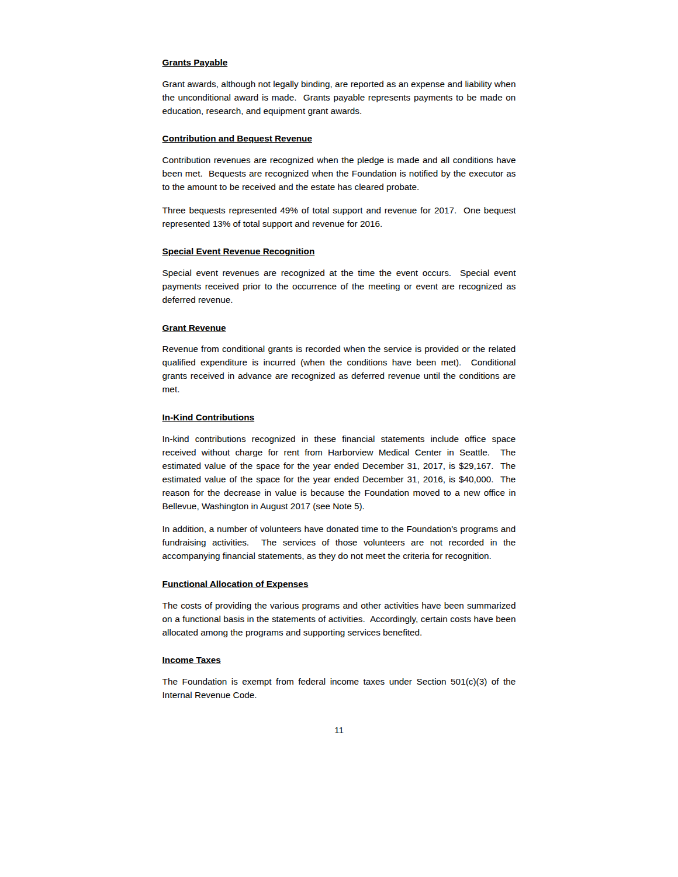Grants Payable
Grant awards, although not legally binding, are reported as an expense and liability when the unconditional award is made. Grants payable represents payments to be made on education, research, and equipment grant awards.
Contribution and Bequest Revenue
Contribution revenues are recognized when the pledge is made and all conditions have been met. Bequests are recognized when the Foundation is notified by the executor as to the amount to be received and the estate has cleared probate.
Three bequests represented 49% of total support and revenue for 2017. One bequest represented 13% of total support and revenue for 2016.
Special Event Revenue Recognition
Special event revenues are recognized at the time the event occurs. Special event payments received prior to the occurrence of the meeting or event are recognized as deferred revenue.
Grant Revenue
Revenue from conditional grants is recorded when the service is provided or the related qualified expenditure is incurred (when the conditions have been met). Conditional grants received in advance are recognized as deferred revenue until the conditions are met.
In-Kind Contributions
In-kind contributions recognized in these financial statements include office space received without charge for rent from Harborview Medical Center in Seattle. The estimated value of the space for the year ended December 31, 2017, is $29,167. The estimated value of the space for the year ended December 31, 2016, is $40,000. The reason for the decrease in value is because the Foundation moved to a new office in Bellevue, Washington in August 2017 (see Note 5).
In addition, a number of volunteers have donated time to the Foundation's programs and fundraising activities. The services of those volunteers are not recorded in the accompanying financial statements, as they do not meet the criteria for recognition.
Functional Allocation of Expenses
The costs of providing the various programs and other activities have been summarized on a functional basis in the statements of activities. Accordingly, certain costs have been allocated among the programs and supporting services benefited.
Income Taxes
The Foundation is exempt from federal income taxes under Section 501(c)(3) of the Internal Revenue Code.
11